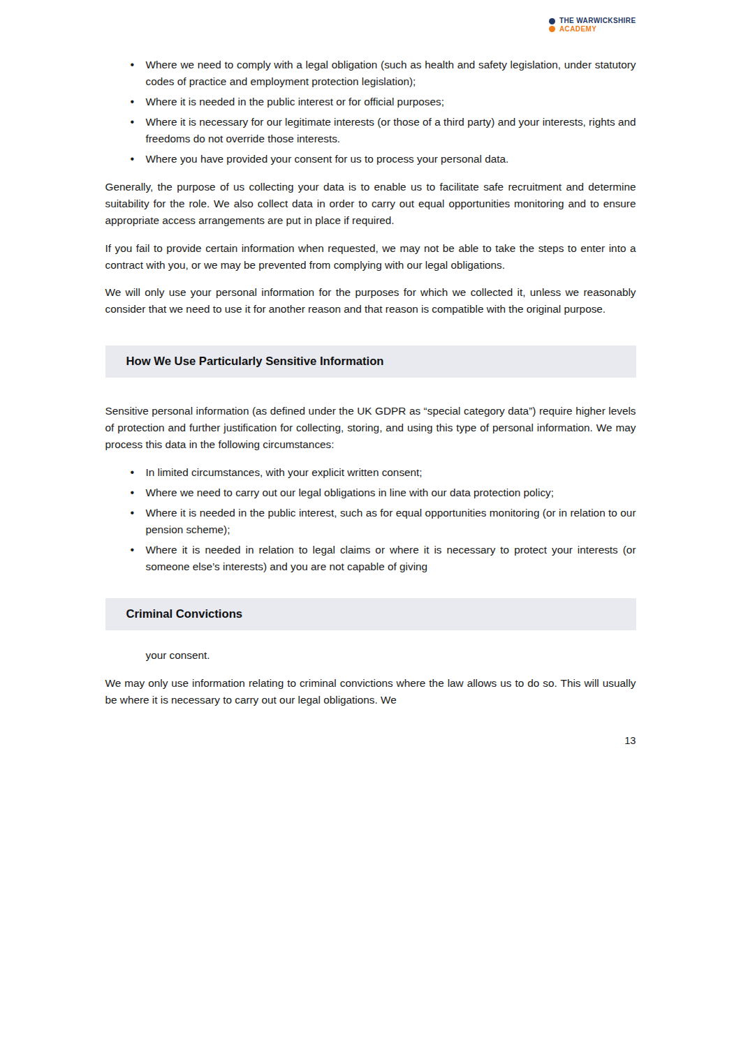The Warwickshire Academy
Where we need to comply with a legal obligation (such as health and safety legislation, under statutory codes of practice and employment protection legislation);
Where it is needed in the public interest or for official purposes;
Where it is necessary for our legitimate interests (or those of a third party) and your interests, rights and freedoms do not override those interests.
Where you have provided your consent for us to process your personal data.
Generally, the purpose of us collecting your data is to enable us to facilitate safe recruitment and determine suitability for the role. We also collect data in order to carry out equal opportunities monitoring and to ensure appropriate access arrangements are put in place if required.
If you fail to provide certain information when requested, we may not be able to take the steps to enter into a contract with you, or we may be prevented from complying with our legal obligations.
We will only use your personal information for the purposes for which we collected it, unless we reasonably consider that we need to use it for another reason and that reason is compatible with the original purpose.
How We Use Particularly Sensitive Information
Sensitive personal information (as defined under the UK GDPR as “special category data”) require higher levels of protection and further justification for collecting, storing, and using this type of personal information. We may process this data in the following circumstances:
In limited circumstances, with your explicit written consent;
Where we need to carry out our legal obligations in line with our data protection policy;
Where it is needed in the public interest, such as for equal opportunities monitoring (or in relation to our pension scheme);
Where it is needed in relation to legal claims or where it is necessary to protect your interests (or someone else’s interests) and you are not capable of giving
Criminal Convictions
your consent.
We may only use information relating to criminal convictions where the law allows us to do so. This will usually be where it is necessary to carry out our legal obligations. We
13